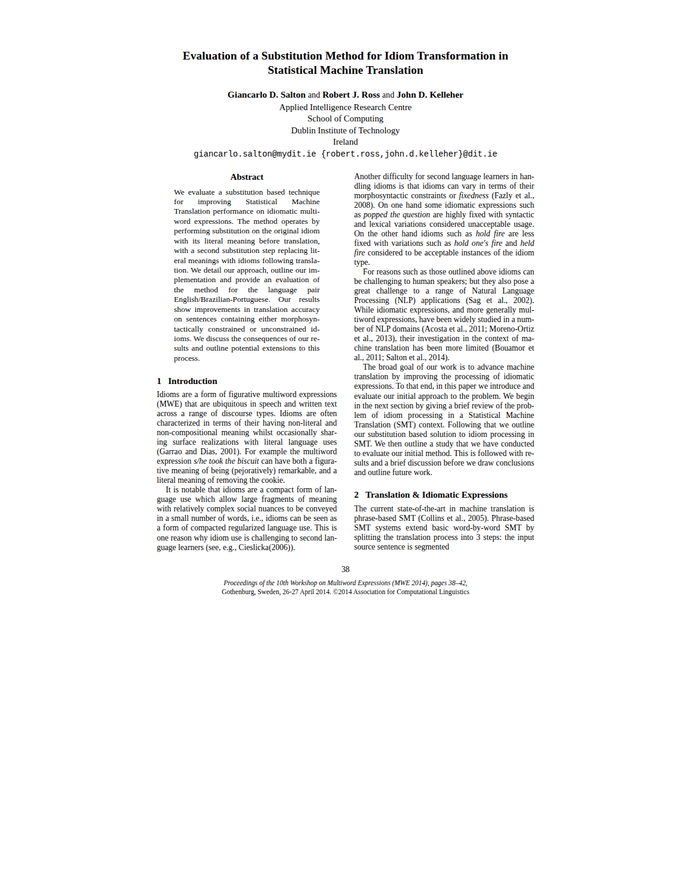Evaluation of a Substitution Method for Idiom Transformation in
Statistical Machine Translation
Giancarlo D. Salton and Robert J. Ross and John D. Kelleher
Applied Intelligence Research Centre
School of Computing
Dublin Institute of Technology
Ireland
giancarlo.salton@mydit.ie {robert.ross,john.d.kelleher}@dit.ie
Abstract
We evaluate a substitution based technique for improving Statistical Machine Translation performance on idiomatic multiword expressions. The method operates by performing substitution on the original idiom with its literal meaning before translation, with a second substitution step replacing literal meanings with idioms following translation. We detail our approach, outline our implementation and provide an evaluation of the method for the language pair English/Brazilian-Portuguese. Our results show improvements in translation accuracy on sentences containing either morphosyntactically constrained or unconstrained idioms. We discuss the consequences of our results and outline potential extensions to this process.
1 Introduction
Idioms are a form of figurative multiword expressions (MWE) that are ubiquitous in speech and written text across a range of discourse types. Idioms are often characterized in terms of their having non-literal and non-compositional meaning whilst occasionally sharing surface realizations with literal language uses (Garrao and Dias, 2001). For example the multiword expression s/he took the biscuit can have both a figurative meaning of being (pejoratively) remarkable, and a literal meaning of removing the cookie.
It is notable that idioms are a compact form of language use which allow large fragments of meaning with relatively complex social nuances to be conveyed in a small number of words, i.e., idioms can be seen as a form of compacted regularized language use. This is one reason why idiom use is challenging to second language learners (see, e.g., Cieslicka(2006)).
Another difficulty for second language learners in handling idioms is that idioms can vary in terms of their morphosyntactic constraints or fixedness (Fazly et al., 2008). On one hand some idiomatic expressions such as popped the question are highly fixed with syntactic and lexical variations considered unacceptable usage. On the other hand idioms such as hold fire are less fixed with variations such as hold one's fire and held fire considered to be acceptable instances of the idiom type.
For reasons such as those outlined above idioms can be challenging to human speakers; but they also pose a great challenge to a range of Natural Language Processing (NLP) applications (Sag et al., 2002). While idiomatic expressions, and more generally multiword expressions, have been widely studied in a number of NLP domains (Acosta et al., 2011; Moreno-Ortiz et al., 2013), their investigation in the context of machine translation has been more limited (Bouamor et al., 2011; Salton et al., 2014).
The broad goal of our work is to advance machine translation by improving the processing of idiomatic expressions. To that end, in this paper we introduce and evaluate our initial approach to the problem. We begin in the next section by giving a brief review of the problem of idiom processing in a Statistical Machine Translation (SMT) context. Following that we outline our substitution based solution to idiom processing in SMT. We then outline a study that we have conducted to evaluate our initial method. This is followed with results and a brief discussion before we draw conclusions and outline future work.
2 Translation & Idiomatic Expressions
The current state-of-the-art in machine translation is phrase-based SMT (Collins et al., 2005). Phrase-based SMT systems extend basic word-by-word SMT by splitting the translation process into 3 steps: the input source sentence is segmented
38
Proceedings of the 10th Workshop on Multiword Expressions (MWE 2014), pages 38–42,
Gothenburg, Sweden, 26-27 April 2014. ©2014 Association for Computational Linguistics